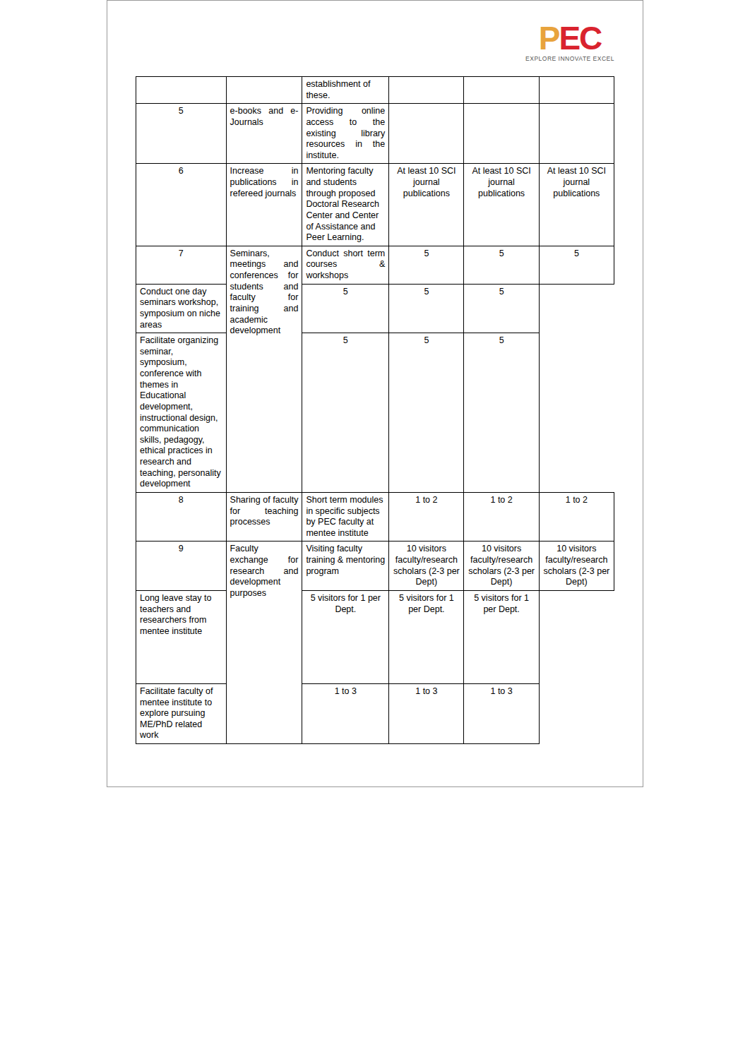PEC
EXPLORE INNOVATE EXCEL
| | | establishment of these. | | | |
| 5 | e-books and e-Journals | Providing online access to the existing library resources in the institute. | | | |
| 6 | Increase in publications in refereed journals | Mentoring faculty and students through proposed Doctoral Research Center and Center of Assistance and Peer Learning. | At least 10 SCI journal publications | At least 10 SCI journal publications | At least 10 SCI journal publications |
| 7 | Seminars, meetings and conferences for students and faculty for training and academic development | Conduct short term courses & workshops | 5 | 5 | 5 |
| Conduct one day seminars workshop, symposium on niche areas | 5 | 5 | 5 |
| Facilitate organizing seminar, symposium, conference with themes in Educational development, instructional design, communication skills, pedagogy, ethical practices in research and teaching, personality development | 5 | 5 | 5 |
| 8 | Sharing of faculty for teaching processes | Short term modules in specific subjects by PEC faculty at mentee institute | 1 to 2 | 1 to 2 | 1 to 2 |
| 9 | Faculty exchange for research and development purposes | Visiting faculty training & mentoring program | 10 visitors faculty/research scholars (2-3 per Dept) | 10 visitors faculty/research scholars (2-3 per Dept) | 10 visitors faculty/research scholars (2-3 per Dept) |
| Long leave stay to teachers and researchers from mentee institute | 5 visitors for 1 per Dept. | 5 visitors for 1 per Dept. | 5 visitors for 1 per Dept. |
| Facilitate faculty of mentee institute to explore pursuing ME/PhD related work | 1 to 3 | 1 to 3 | 1 to 3 |